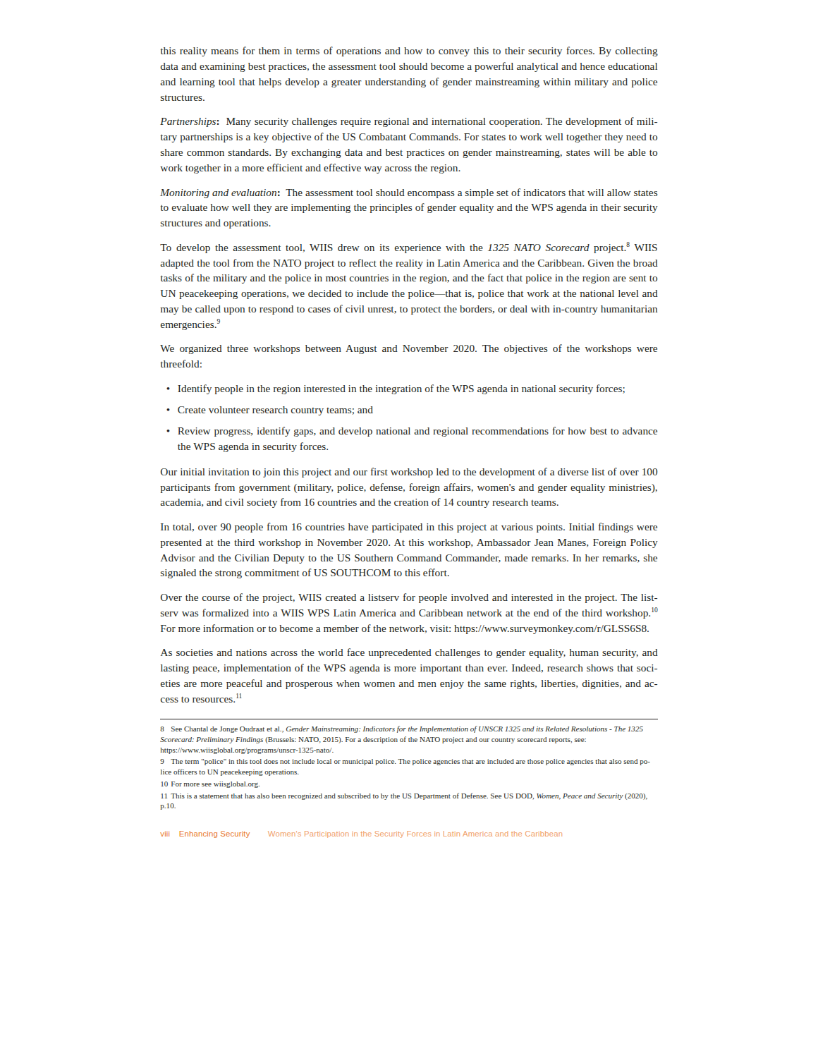this reality means for them in terms of operations and how to convey this to their security forces. By collecting data and examining best practices, the assessment tool should become a powerful analytical and hence educational and learning tool that helps develop a greater understanding of gender mainstreaming within military and police structures.
Partnerships: Many security challenges require regional and international cooperation. The development of military partnerships is a key objective of the US Combatant Commands. For states to work well together they need to share common standards. By exchanging data and best practices on gender mainstreaming, states will be able to work together in a more efficient and effective way across the region.
Monitoring and evaluation: The assessment tool should encompass a simple set of indicators that will allow states to evaluate how well they are implementing the principles of gender equality and the WPS agenda in their security structures and operations.
To develop the assessment tool, WIIS drew on its experience with the 1325 NATO Scorecard project.8 WIIS adapted the tool from the NATO project to reflect the reality in Latin America and the Caribbean. Given the broad tasks of the military and the police in most countries in the region, and the fact that police in the region are sent to UN peacekeeping operations, we decided to include the police—that is, police that work at the national level and may be called upon to respond to cases of civil unrest, to protect the borders, or deal with in-country humanitarian emergencies.9
We organized three workshops between August and November 2020. The objectives of the workshops were threefold:
Identify people in the region interested in the integration of the WPS agenda in national security forces;
Create volunteer research country teams; and
Review progress, identify gaps, and develop national and regional recommendations for how best to advance the WPS agenda in security forces.
Our initial invitation to join this project and our first workshop led to the development of a diverse list of over 100 participants from government (military, police, defense, foreign affairs, women's and gender equality ministries), academia, and civil society from 16 countries and the creation of 14 country research teams.
In total, over 90 people from 16 countries have participated in this project at various points. Initial findings were presented at the third workshop in November 2020. At this workshop, Ambassador Jean Manes, Foreign Policy Advisor and the Civilian Deputy to the US Southern Command Commander, made remarks. In her remarks, she signaled the strong commitment of US SOUTHCOM to this effort.
Over the course of the project, WIIS created a listserv for people involved and interested in the project. The listserv was formalized into a WIIS WPS Latin America and Caribbean network at the end of the third workshop.10 For more information or to become a member of the network, visit: https://www.surveymonkey.com/r/GLSS6S8.
As societies and nations across the world face unprecedented challenges to gender equality, human security, and lasting peace, implementation of the WPS agenda is more important than ever. Indeed, research shows that societies are more peaceful and prosperous when women and men enjoy the same rights, liberties, dignities, and access to resources.11
8 See Chantal de Jonge Oudraat et al., Gender Mainstreaming: Indicators for the Implementation of UNSCR 1325 and its Related Resolutions - The 1325 Scorecard: Preliminary Findings (Brussels: NATO, 2015). For a description of the NATO project and our country scorecard reports, see: https://www.wiisglobal.org/programs/unscr-1325-nato/.
9 The term "police" in this tool does not include local or municipal police. The police agencies that are included are those police agencies that also send police officers to UN peacekeeping operations.
10 For more see wiisglobal.org.
11 This is a statement that has also been recognized and subscribed to by the US Department of Defense. See US DOD, Women, Peace and Security (2020), p.10.
viii Enhancing Security Women's Participation in the Security Forces in Latin America and the Caribbean